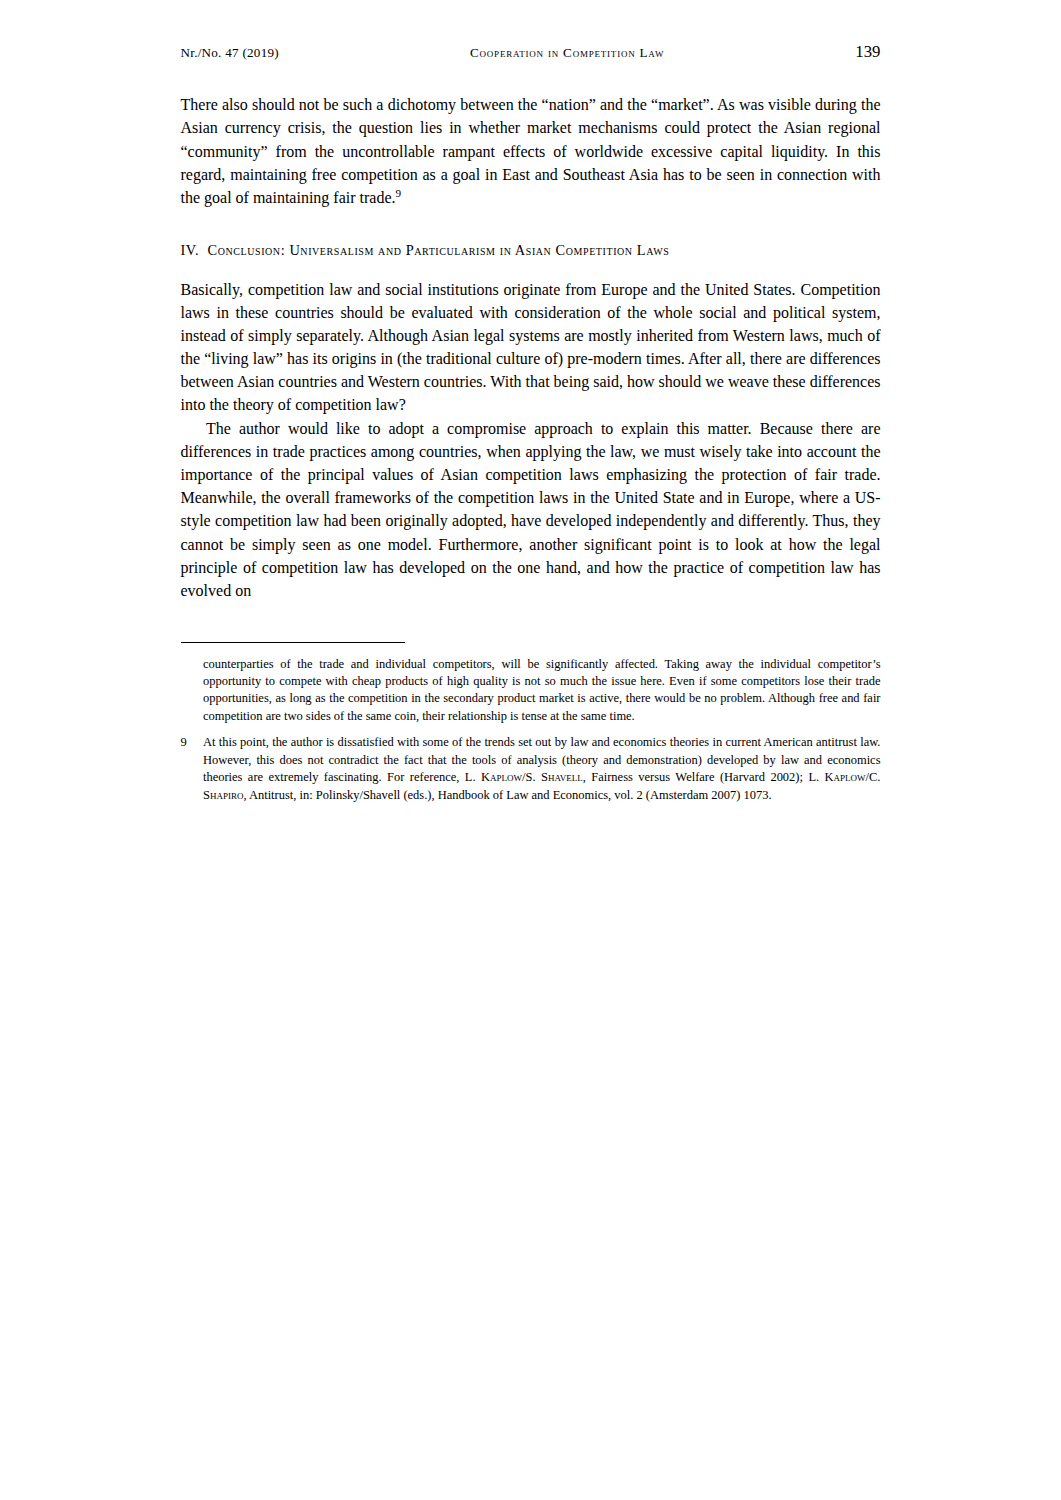Nr./No. 47 (2019) Cooperation in Competition Law 139
There also should not be such a dichotomy between the “nation” and the “market”. As was visible during the Asian currency crisis, the question lies in whether market mechanisms could protect the Asian regional “community” from the uncontrollable rampant effects of worldwide excessive capital liquidity. In this regard, maintaining free competition as a goal in East and Southeast Asia has to be seen in connection with the goal of maintaining fair trade.9
IV. Conclusion: Universalism and Particularism in Asian Competition Laws
Basically, competition law and social institutions originate from Europe and the United States. Competition laws in these countries should be evaluated with consideration of the whole social and political system, instead of simply separately. Although Asian legal systems are mostly inherited from Western laws, much of the “living law” has its origins in (the traditional culture of) pre-modern times. After all, there are differences between Asian countries and Western countries. With that being said, how should we weave these differences into the theory of competition law?
The author would like to adopt a compromise approach to explain this matter. Because there are differences in trade practices among countries, when applying the law, we must wisely take into account the importance of the principal values of Asian competition laws emphasizing the protection of fair trade. Meanwhile, the overall frameworks of the competition laws in the United State and in Europe, where a US-style competition law had been originally adopted, have developed independently and differently. Thus, they cannot be simply seen as one model. Furthermore, another significant point is to look at how the legal principle of competition law has developed on the one hand, and how the practice of competition law has evolved on
counterparties of the trade and individual competitors, will be significantly affected. Taking away the individual competitor’s opportunity to compete with cheap products of high quality is not so much the issue here. Even if some competitors lose their trade opportunities, as long as the competition in the secondary product market is active, there would be no problem. Although free and fair competition are two sides of the same coin, their relationship is tense at the same time.
9 At this point, the author is dissatisfied with some of the trends set out by law and economics theories in current American antitrust law. However, this does not contradict the fact that the tools of analysis (theory and demonstration) developed by law and economics theories are extremely fascinating. For reference, L. Kaplow/S. Shavell, Fairness versus Welfare (Harvard 2002); L. Kaplow/C. Shapiro, Antitrust, in: Polinsky/Shavell (eds.), Handbook of Law and Economics, vol. 2 (Amsterdam 2007) 1073.